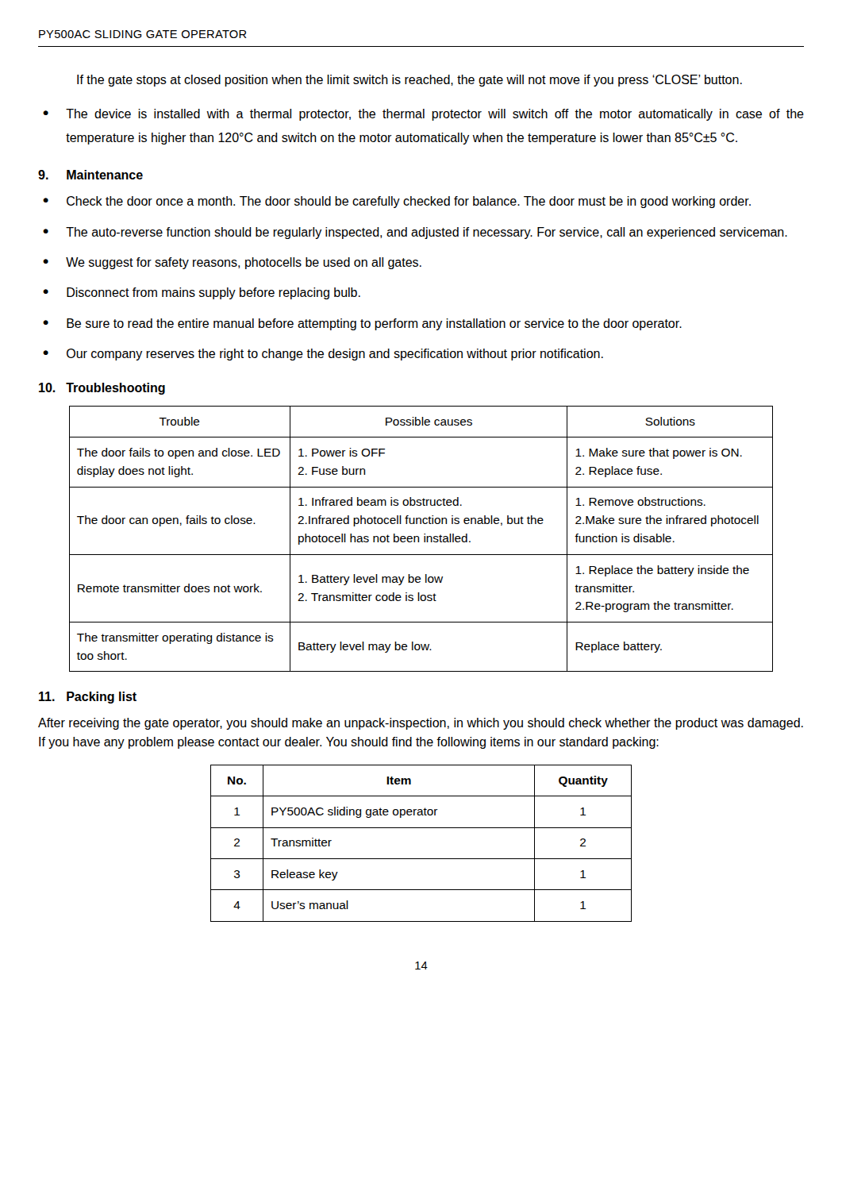PY500AC SLIDING GATE OPERATOR
If the gate stops at closed position when the limit switch is reached, the gate will not move if you press ‘CLOSE’ button.
The device is installed with a thermal protector, the thermal protector will switch off the motor automatically in case of the temperature is higher than 120°C and switch on the motor automatically when the temperature is lower than 85°C±5 °C.
9. Maintenance
Check the door once a month. The door should be carefully checked for balance. The door must be in good working order.
The auto-reverse function should be regularly inspected, and adjusted if necessary. For service, call an experienced serviceman.
We suggest for safety reasons, photocells be used on all gates.
Disconnect from mains supply before replacing bulb.
Be sure to read the entire manual before attempting to perform any installation or service to the door operator.
Our company reserves the right to change the design and specification without prior notification.
10. Troubleshooting
| Trouble | Possible causes | Solutions |
| --- | --- | --- |
| The door fails to open and close. LED display does not light. | 1. Power is OFF 2. Fuse burn | 1. Make sure that power is ON. 2. Replace fuse. |
| The door can open, fails to close. | 1. Infrared beam is obstructed. 2.Infrared photocell function is enable, but the photocell has not been installed. | 1. Remove obstructions. 2.Make sure the infrared photocell function is disable. |
| Remote transmitter does not work. | 1. Battery level may be low 2. Transmitter code is lost | 1. Replace the battery inside the transmitter. 2.Re-program the transmitter. |
| The transmitter operating distance is too short. | Battery level may be low. | Replace battery. |
11. Packing list
After receiving the gate operator, you should make an unpack-inspection, in which you should check whether the product was damaged. If you have any problem please contact our dealer. You should find the following items in our standard packing:
| No. | Item | Quantity |
| --- | --- | --- |
| 1 | PY500AC sliding gate operator | 1 |
| 2 | Transmitter | 2 |
| 3 | Release key | 1 |
| 4 | User’s manual | 1 |
14